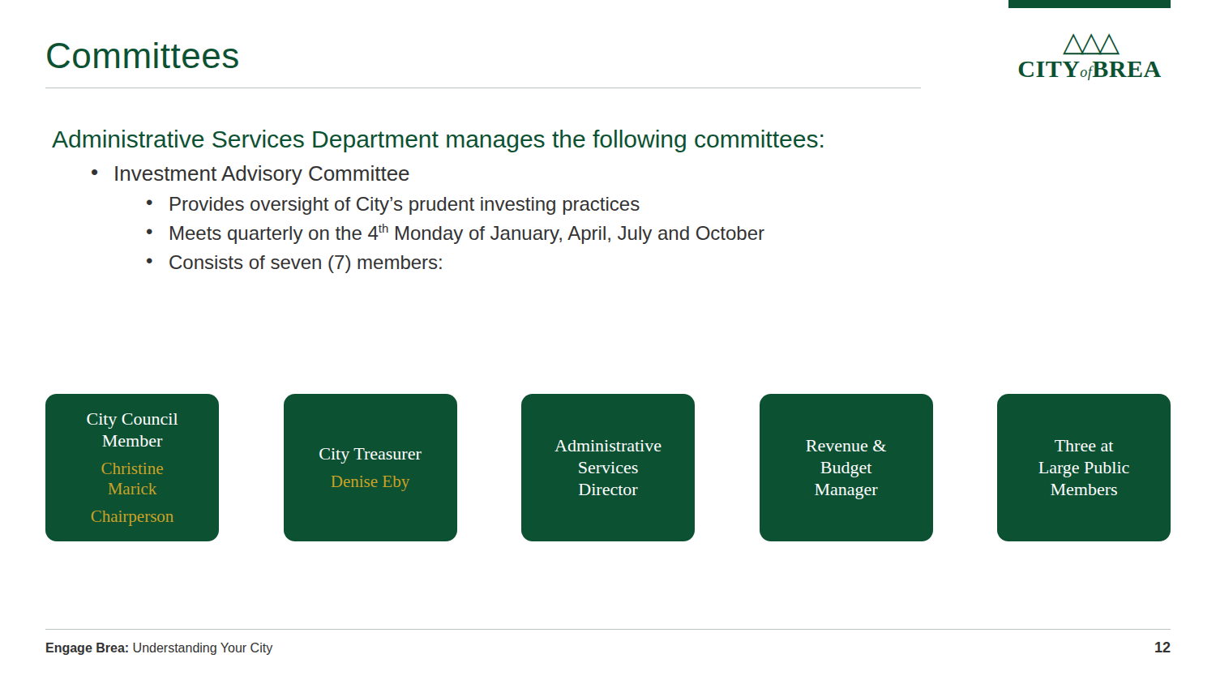△△△ CITYof BREA
Committees
Administrative Services Department manages the following committees:
Investment Advisory Committee
Provides oversight of City’s prudent investing practices
Meets quarterly on the 4th Monday of January, April, July and October
Consists of seven (7) members:
City Council
Member
Christine
Marick
Chairperson
City Treasurer
Denise Eby
Administrative
Services
Director
Revenue &
Budget
Manager
Three at
Large Public
Members
Engage Brea: Understanding Your City
12